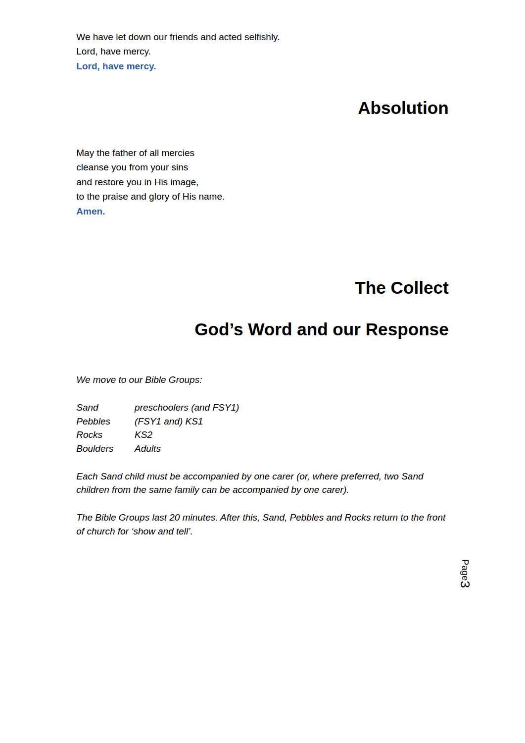We have let down our friends and acted selfishly.
Lord, have mercy.
Lord, have mercy.
Absolution
May the father of all mercies
cleanse you from your sins
and restore you in His image,
to the praise and glory of His name.
Amen.
The Collect
God’s Word and our Response
We move to our Bible Groups:
Sandpreschoolers (and FSY1)
Pebbles(FSY1 and) KS1
Rocks KS2
Boulders Adults
Each Sand child must be accompanied by one carer (or, where preferred, two Sand children from the same family can be accompanied by one carer).
The Bible Groups last 20 minutes. After this, Sand, Pebbles and Rocks return to the front of church for ‘show and tell’.
Page3